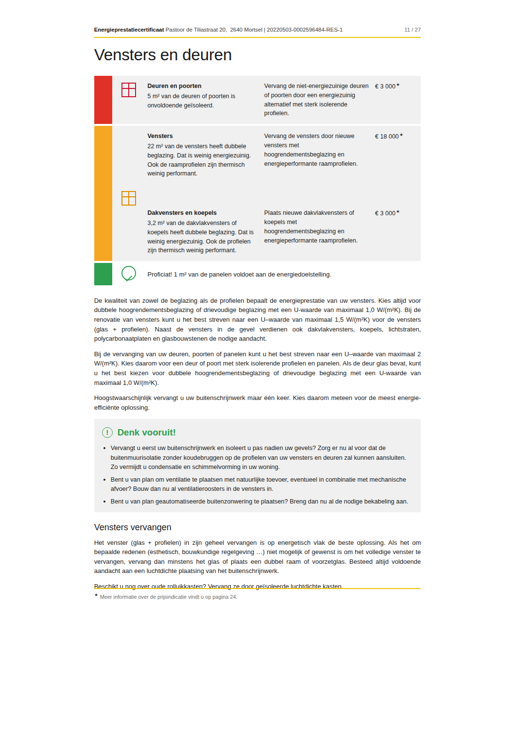Energieprestatiecertificaat Pastoor de Tiliastraat 20, 2640 Mortsel | 20220503-0002596484-RES-1
11 / 27
Vensters en deuren
| | | Deuren en poorten 5 m² van de deuren of poorten is onvoldoende geïsoleerd. | Vervang de niet-energiezuinige deuren of poorten door een energiezuinig alternatief met sterk isolerende profielen. | € 3 000 |
| | | Vensters 22 m² van de vensters heeft dubbele beglazing. Dat is weinig energiezuinig. Ook de raamprofielen zijn thermisch weinig performant. | Vervang de vensters door nieuwe vensters met hoogrendementsbeglazing en energieperformante raamprofielen. | € 18 000 |
| | Dakvensters en koepels 3,2 m² van de dakvlakvensters of koepels heeft dubbele beglazing. Dat is weinig energiezuinig. Ook de profielen zijn thermisch weinig performant. | Plaats nieuwe dakvlakvensters of koepels met hoogrendementsbeglazing en energieperformante raamprofielen. | € 3 000 |
| | | Proficiat! 1 m² van de panelen voldoet aan de energiedoelstelling. |
De kwaliteit van zowel de beglazing als de profielen bepaalt de energieprestatie van uw vensters. Kies altijd voor dubbele hoogrendementsbeglazing of drievoudige beglazing met een U-waarde van maximaal 1,0 W/(m²K). Bij de renovatie van vensters kunt u het best streven naar een U–waarde van maximaal 1,5 W/(m²K) voor de vensters (glas + profielen). Naast de vensters in de gevel verdienen ook dakvlakvensters, koepels, lichtstraten, polycarbonaatplaten en glasbouwstenen de nodige aandacht.
Bij de vervanging van uw deuren, poorten of panelen kunt u het best streven naar een U–waarde van maximaal 2 W/(m²K). Kies daarom voor een deur of poort met sterk isolerende profielen en panelen. Als de deur glas bevat, kunt u het best kiezen voor dubbele hoogrendementsbeglazing of drievoudige beglazing met een U-waarde van maximaal 1,0 W/(m²K).
Hoogstwaarschijnlijk vervangt u uw buitenschrijnwerk maar één keer. Kies daarom meteen voor de meest energie-efficiënte oplossing.
!
Denk vooruit!
Vervangt u eerst uw buitenschrijnwerk en isoleert u pas nadien uw gevels? Zorg er nu al voor dat de buitenmuurisolatie zonder koudebruggen op de profielen van uw vensters en deuren zal kunnen aansluiten. Zo vermijdt u condensatie en schimmelvorming in uw woning.
Bent u van plan om ventilatie te plaatsen met natuurlijke toevoer, eventueel in combinatie met mechanische afvoer? Bouw dan nu al ventilatieroosters in de vensters in.
Bent u van plan geautomatiseerde buitenzonwering te plaatsen? Breng dan nu al de nodige bekabeling aan.
Vensters vervangen
Het venster (glas + profielen) in zijn geheel vervangen is op energetisch vlak de beste oplossing. Als het om bepaalde redenen (esthetisch, bouwkundige regelgeving …) niet mogelijk of gewenst is om het volledige venster te vervangen, vervang dan minstens het glas of plaats een dubbel raam of voorzetglas. Besteed altijd voldoende aandacht aan een luchtdichte plaatsing van het buitenschrijnwerk.
Beschikt u nog over oude rolluikkasten? Vervang ze door geïsoleerde luchtdichte kasten.
★Meer informatie over de prijsindicatie vindt u op pagina 24.